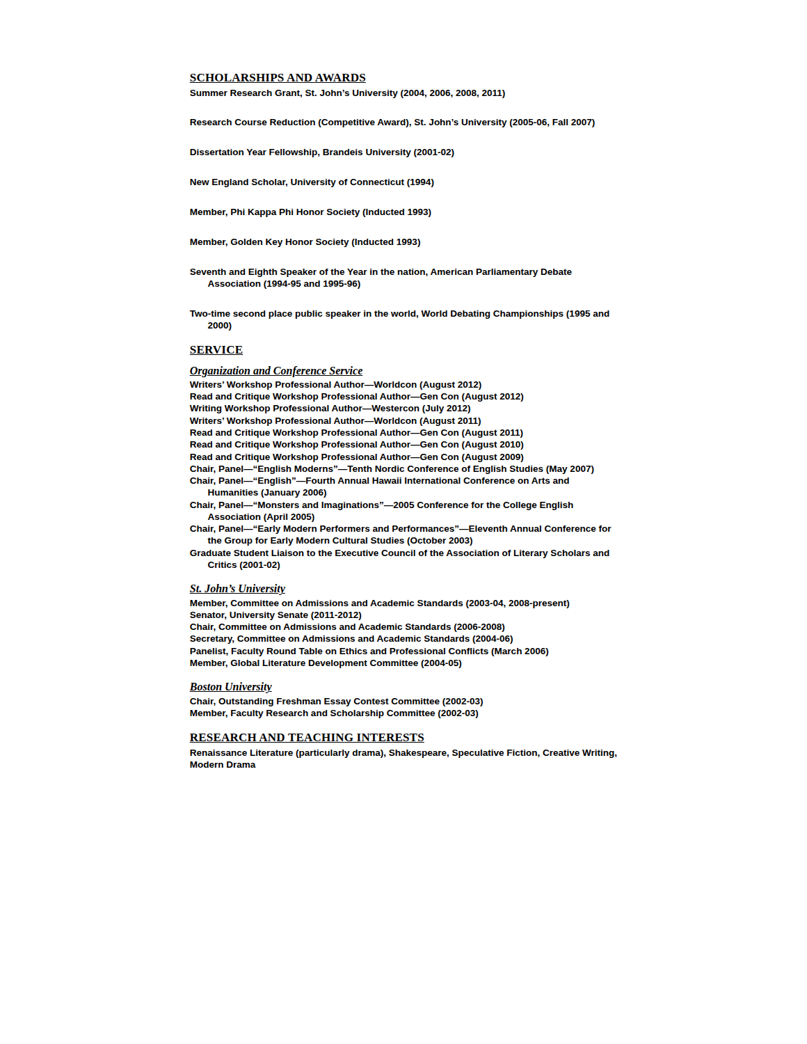SCHOLARSHIPS AND AWARDS
Summer Research Grant, St. John’s University (2004, 2006, 2008, 2011)
Research Course Reduction (Competitive Award), St. John’s University (2005-06, Fall 2007)
Dissertation Year Fellowship, Brandeis University (2001-02)
New England Scholar, University of Connecticut (1994)
Member, Phi Kappa Phi Honor Society (Inducted 1993)
Member, Golden Key Honor Society (Inducted 1993)
Seventh and Eighth Speaker of the Year in the nation, American Parliamentary Debate Association (1994-95 and 1995-96)
Two-time second place public speaker in the world, World Debating Championships (1995 and 2000)
SERVICE
Organization and Conference Service
Writers’ Workshop Professional Author—Worldcon (August 2012)
Read and Critique Workshop Professional Author—Gen Con (August 2012)
Writing Workshop Professional Author—Westercon (July 2012)
Writers’ Workshop Professional Author—Worldcon (August 2011)
Read and Critique Workshop Professional Author—Gen Con (August 2011)
Read and Critique Workshop Professional Author—Gen Con (August 2010)
Read and Critique Workshop Professional Author—Gen Con (August 2009)
Chair, Panel—“English Moderns”—Tenth Nordic Conference of English Studies (May 2007)
Chair, Panel—“English”—Fourth Annual Hawaii International Conference on Arts and Humanities (January 2006)
Chair, Panel—“Monsters and Imaginations”—2005 Conference for the College English Association (April 2005)
Chair, Panel—“Early Modern Performers and Performances”—Eleventh Annual Conference for the Group for Early Modern Cultural Studies (October 2003)
Graduate Student Liaison to the Executive Council of the Association of Literary Scholars and Critics (2001-02)
St. John’s University
Member, Committee on Admissions and Academic Standards (2003-04, 2008-present)
Senator, University Senate (2011-2012)
Chair, Committee on Admissions and Academic Standards (2006-2008)
Secretary, Committee on Admissions and Academic Standards (2004-06)
Panelist, Faculty Round Table on Ethics and Professional Conflicts (March 2006)
Member, Global Literature Development Committee (2004-05)
Boston University
Chair, Outstanding Freshman Essay Contest Committee (2002-03)
Member, Faculty Research and Scholarship Committee (2002-03)
RESEARCH AND TEACHING INTERESTS
Renaissance Literature (particularly drama), Shakespeare, Speculative Fiction, Creative Writing, Modern Drama